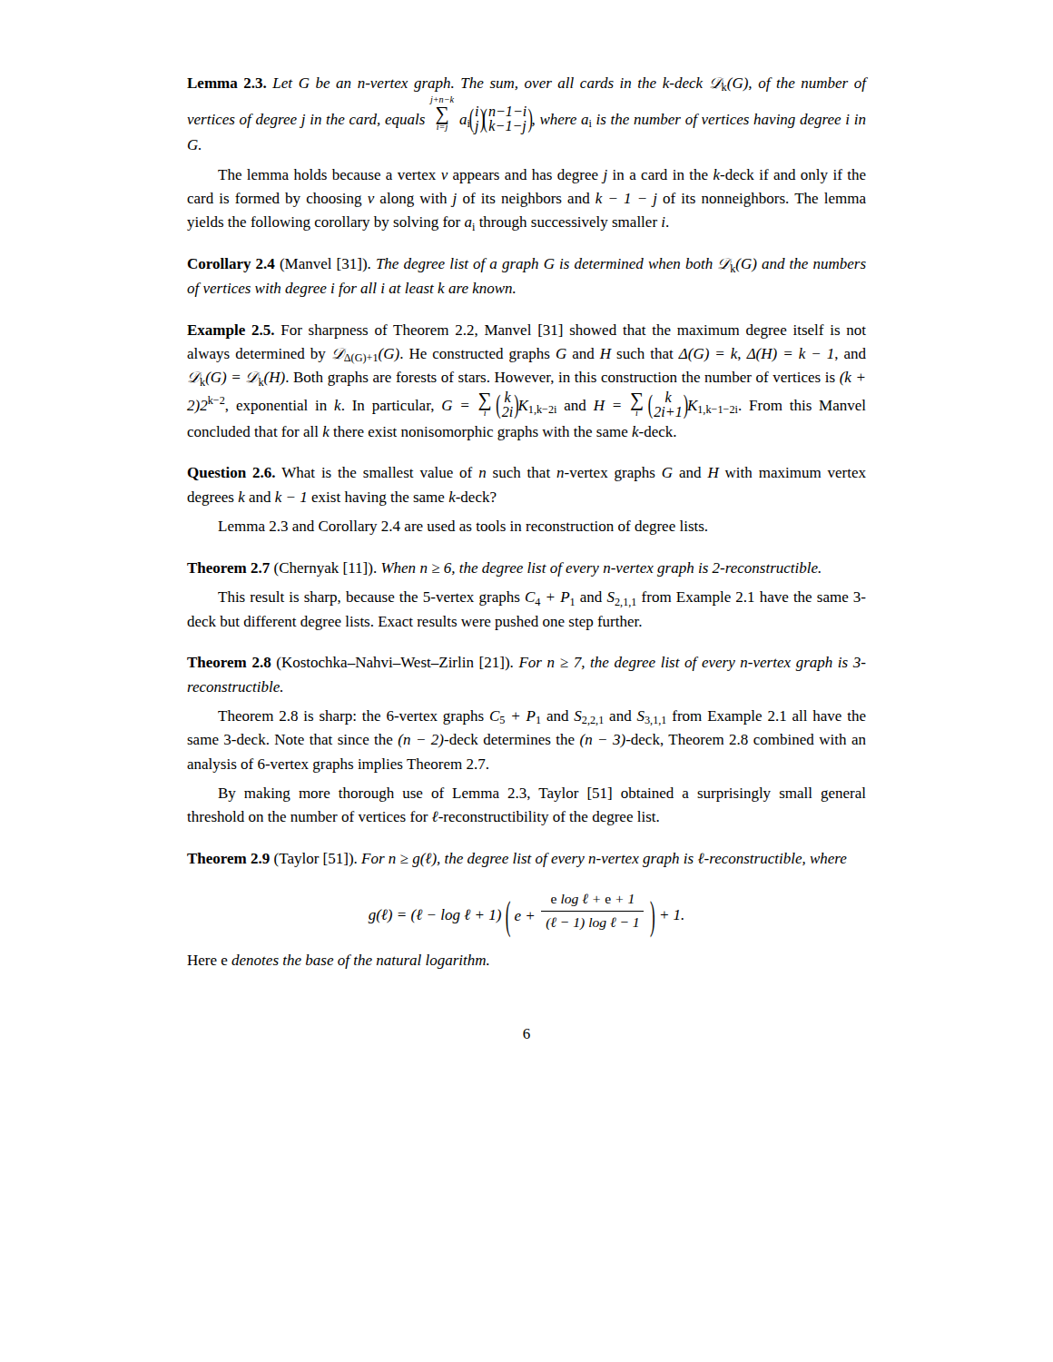Lemma 2.3. Let G be an n-vertex graph. The sum, over all cards in the k-deck 𝒟k(G), of the number of vertices of degree j in the card, equals j+n−k∑i=j ai ij n−1−i k−1−j, where ai is the number of vertices having degree i in G.
The lemma holds because a vertex v appears and has degree j in a card in the k-deck if and only if the card is formed by choosing v along with j of its neighbors and k − 1 − j of its nonneighbors. The lemma yields the following corollary by solving for ai through successively smaller i.
Corollary 2.4 (Manvel [31]). The degree list of a graph G is determined when both 𝒟k(G) and the numbers of vertices with degree i for all i at least k are known.
Example 2.5. For sharpness of Theorem 2.2, Manvel [31] showed that the maximum degree itself is not always determined by 𝒟Δ(G)+1(G). He constructed graphs G and H such that Δ(G) = k, Δ(H) = k − 1, and 𝒟k(G) = 𝒟k(H). Both graphs are forests of stars. However, in this construction the number of vertices is (k + 2)2k−2, exponential in k. In particular, G = ∑i k 2i K1,k−2i and H = ∑i k 2i+1 K1,k−1−2i. From this Manvel concluded that for all k there exist nonisomorphic graphs with the same k-deck.
Question 2.6. What is the smallest value of n such that n-vertex graphs G and H with maximum vertex degrees k and k − 1 exist having the same k-deck?
Lemma 2.3 and Corollary 2.4 are used as tools in reconstruction of degree lists.
Theorem 2.7 (Chernyak [11]). When n ≥ 6, the degree list of every n-vertex graph is 2-reconstructible.
This result is sharp, because the 5-vertex graphs C4 + P1 and S2,1,1 from Example 2.1 have the same 3-deck but different degree lists. Exact results were pushed one step further.
Theorem 2.8 (Kostochka–Nahvi–West–Zirlin [21]). For n ≥ 7, the degree list of every n-vertex graph is 3-reconstructible.
Theorem 2.8 is sharp: the 6-vertex graphs C5 + P1 and S2,2,1 and S3,1,1 from Example 2.1 all have the same 3-deck. Note that since the (n − 2)-deck determines the (n − 3)-deck, Theorem 2.8 combined with an analysis of 6-vertex graphs implies Theorem 2.7.
By making more thorough use of Lemma 2.3, Taylor [51] obtained a surprisingly small general threshold on the number of vertices for ℓ-reconstructibility of the degree list.
Theorem 2.9 (Taylor [51]). For n ≥ g(ℓ), the degree list of every n-vertex graph is ℓ-reconstructible, where
g(ℓ) = (ℓ − log ℓ + 1) ( e + e log ℓ + e + 1 (ℓ − 1) log ℓ − 1 ) + 1.
Here e denotes the base of the natural logarithm.
6